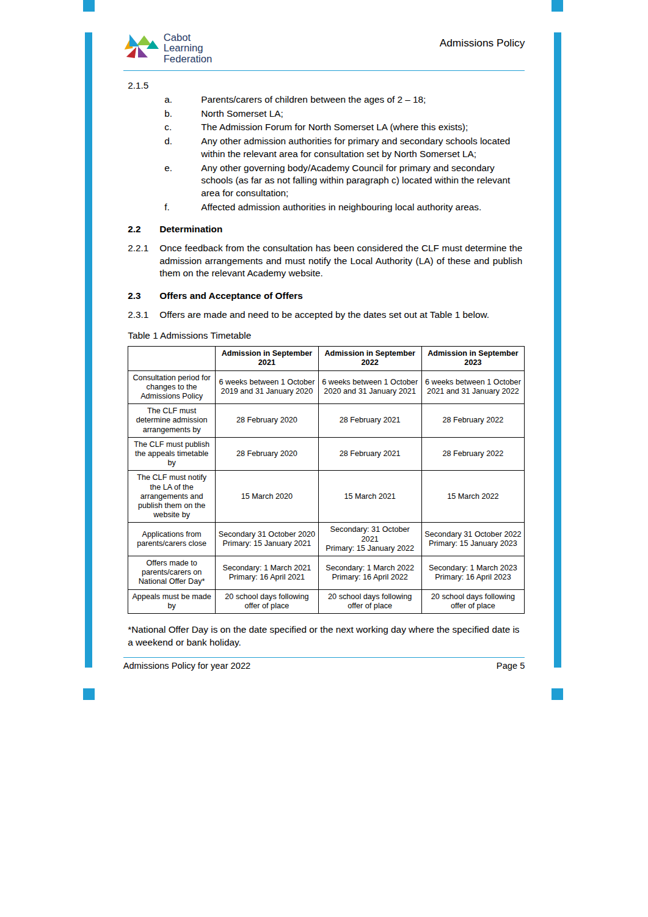Cabot
Learning
Federation
Admissions Policy
2.1.5
a.
Parents/carers of children between the ages of 2 – 18;
b.
North Somerset LA;
c.
The Admission Forum for North Somerset LA (where this exists);
d.
Any other admission authorities for primary and secondary schools located within the relevant area for consultation set by North Somerset LA;
e.
Any other governing body/Academy Council for primary and secondary schools (as far as not falling within paragraph c) located within the relevant area for consultation;
f.
Affected admission authorities in neighbouring local authority areas.
2.2 Determination
2.2.1 Once feedback from the consultation has been considered the CLF must determine the admission arrangements and must notify the Local Authority (LA) of these and publish them on the relevant Academy website.
2.3 Offers and Acceptance of Offers
2.3.1 Offers are made and need to be accepted by the dates set out at Table 1 below.
Table 1 Admissions Timetable
| | Admission in September 2021 | Admission in September 2022 | Admission in September 2023 |
| --- | --- | --- | --- |
| Consultation period for changes to the Admissions Policy | 6 weeks between 1 October 2019 and 31 January 2020 | 6 weeks between 1 October 2020 and 31 January 2021 | 6 weeks between 1 October 2021 and 31 January 2022 |
| The CLF must determine admission arrangements by | 28 February 2020 | 28 February 2021 | 28 February 2022 |
| The CLF must publish the appeals timetable by | 28 February 2020 | 28 February 2021 | 28 February 2022 |
| The CLF must notify the LA of the arrangements and publish them on the website by | 15 March 2020 | 15 March 2021 | 15 March 2022 |
| Applications from parents/carers close | Secondary 31 October 2020 Primary: 15 January 2021 | Secondary: 31 October 2021 Primary: 15 January 2022 | Secondary 31 October 2022 Primary: 15 January 2023 |
| Offers made to parents/carers on National Offer Day* | Secondary: 1 March 2021 Primary: 16 April 2021 | Secondary: 1 March 2022 Primary: 16 April 2022 | Secondary: 1 March 2023 Primary: 16 April 2023 |
| Appeals must be made by | 20 school days following offer of place | 20 school days following offer of place | 20 school days following offer of place |
*National Offer Day is on the date specified or the next working day where the specified date is a weekend or bank holiday.
Admissions Policy for year 2022
Page 5